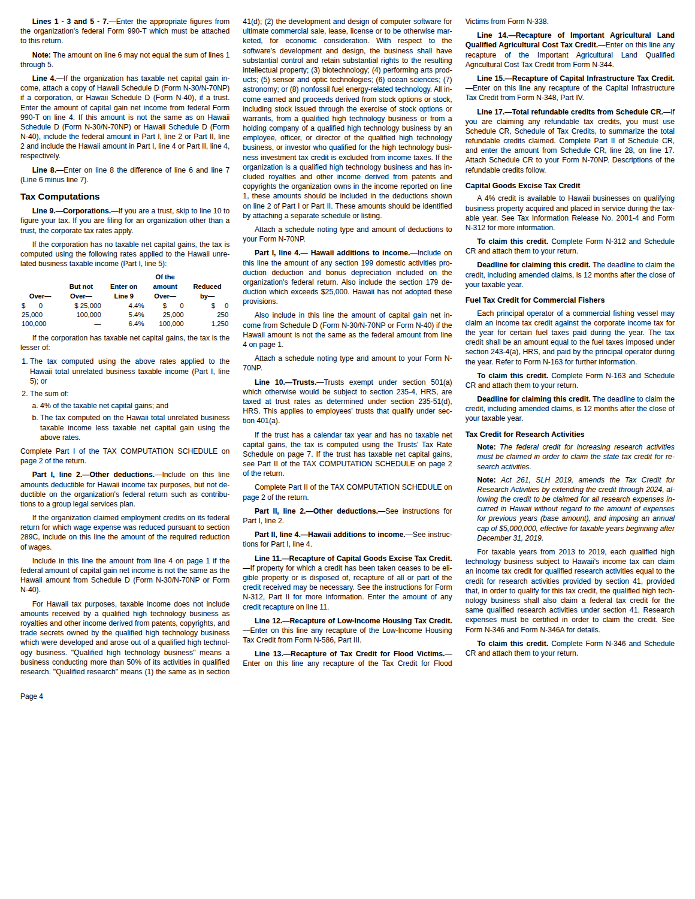Lines 1 - 3 and 5 - 7.—Enter the appropriate figures from the organization's federal Form 990-T which must be attached to this return.
Note: The amount on line 6 may not equal the sum of lines 1 through 5.
Line 4.—If the organization has taxable net capital gain income, attach a copy of Hawaii Schedule D (Form N-30/N-70NP) if a corporation, or Hawaii Schedule D (Form N-40), if a trust. Enter the amount of capital gain net income from federal Form 990-T on line 4. If this amount is not the same as on Hawaii Schedule D (Form N-30/N-70NP) or Hawaii Schedule D (Form N-40), include the federal amount in Part I, line 2 or Part II, line 2 and include the Hawaii amount in Part I, line 4 or Part II, line 4, respectively.
Line 8.—Enter on line 8 the difference of line 6 and line 7 (Line 6 minus line 7).
Tax Computations
Line 9.—Corporations.—If you are a trust, skip to line 10 to figure your tax. If you are filing for an organization other than a trust, the corporate tax rates apply.
If the corporation has no taxable net capital gains, the tax is computed using the following rates applied to the Hawaii unrelated business taxable income (Part I, line 5):
| | | | Of the | |
| --- | --- | --- | --- | --- |
| | But not | Enter on | amount | Reduced |
| Over— | Over— | Line 9 | Over— | by— |
| $ 0 | $ 25,000 | 4.4% | $ 0 | $ 0 |
| 25,000 | 100,000 | 5.4% | 25,000 | 250 |
| 100,000 | — | 6.4% | 100,000 | 1,250 |
If the corporation has taxable net capital gains, the tax is the lesser of:
The tax computed using the above rates applied to the Hawaii total unrelated business taxable income (Part I, line 5); or
The sum of:
4% of the taxable net capital gains; and
The tax computed on the Hawaii total unrelated business taxable income less taxable net capital gain using the above rates.
Complete Part I of the TAX COMPUTATION SCHEDULE on page 2 of the return.
Part I, line 2.—Other deductions.—Include on this line amounts deductible for Hawaii income tax purposes, but not deductible on the organization's federal return such as contributions to a group legal services plan.
If the organization claimed employment credits on its federal return for which wage expense was reduced pursuant to section 289C, include on this line the amount of the required reduction of wages.
Include in this line the amount from line 4 on page 1 if the federal amount of capital gain net income is not the same as the Hawaii amount from Schedule D (Form N-30/N-70NP or Form N-40).
For Hawaii tax purposes, taxable income does not include amounts received by a qualified high technology business as royalties and other income derived from patents, copyrights, and trade secrets owned by the qualified high technology business which were developed and arose out of a qualified high technology business. "Qualified high technology business" means a business conducting more than 50% of its activities in qualified research. "Qualified research" means (1) the same as in section 41(d); (2) the development and design of computer software for ultimate commercial sale, lease, license or to be otherwise marketed, for economic consideration. With respect to the software's development and design, the business shall have substantial control and retain substantial rights to the resulting intellectual property; (3) biotechnology; (4) performing arts products; (5) sensor and optic technologies; (6) ocean sciences; (7) astronomy; or (8) nonfossil fuel energy-related technology. All income earned and proceeds derived from stock options or stock, including stock issued through the exercise of stock options or warrants, from a qualified high technology business or from a holding company of a qualified high technology business by an employee, officer, or director of the qualified high technology business, or investor who qualified for the high technology business investment tax credit is excluded from income taxes. If the organization is a qualified high technology business and has included royalties and other income derived from patents and copyrights the organization owns in the income reported on line 1, these amounts should be included in the deductions shown on line 2 of Part I or Part II. These amounts should be identified by attaching a separate schedule or listing.
Attach a schedule noting type and amount of deductions to your Form N-70NP.
Part I, line 4.— Hawaii additions to income.—Include on this line the amount of any section 199 domestic activities production deduction and bonus depreciation included on the organization's federal return. Also include the section 179 deduction which exceeds $25,000. Hawaii has not adopted these provisions.
Also include in this line the amount of capital gain net income from Schedule D (Form N-30/N-70NP or Form N-40) if the Hawaii amount is not the same as the federal amount from line 4 on page 1.
Attach a schedule noting type and amount to your Form N-70NP.
Line 10.—Trusts.—Trusts exempt under section 501(a) which otherwise would be subject to section 235-4, HRS, are taxed at trust rates as determined under section 235-51(d), HRS. This applies to employees' trusts that qualify under section 401(a).
If the trust has a calendar tax year and has no taxable net capital gains, the tax is computed using the Trusts' Tax Rate Schedule on page 7. If the trust has taxable net capital gains, see Part II of the TAX COMPUTATION SCHEDULE on page 2 of the return.
Complete Part II of the TAX COMPUTATION SCHEDULE on page 2 of the return.
Part II, line 2.—Other deductions.—See instructions for Part I, line 2.
Part II, line 4.—Hawaii additions to income.—See instructions for Part I, line 4.
Line 11.—Recapture of Capital Goods Excise Tax Credit.—If property for which a credit has been taken ceases to be eligible property or is disposed of, recapture of all or part of the credit received may be necessary. See the instructions for Form N-312, Part II for more information. Enter the amount of any credit recapture on line 11.
Line 12.—Recapture of Low-Income Housing Tax Credit.—Enter on this line any recapture of the Low-Income Housing Tax Credit from Form N-586, Part III.
Line 13.—Recapture of Tax Credit for Flood Victims.—Enter on this line any recapture of the Tax Credit for Flood Victims from Form N-338.
Line 14.—Recapture of Important Agricultural Land Qualified Agricultural Cost Tax Credit.—Enter on this line any recapture of the Important Agricultural Land Qualified Agricultural Cost Tax Credit from Form N-344.
Line 15.—Recapture of Capital Infrastructure Tax Credit.—Enter on this line any recapture of the Capital Infrastructure Tax Credit from Form N-348, Part IV.
Line 17.—Total refundable credits from Schedule CR.—If you are claiming any refundable tax credits, you must use Schedule CR, Schedule of Tax Credits, to summarize the total refundable credits claimed. Complete Part II of Schedule CR, and enter the amount from Schedule CR, line 28, on line 17. Attach Schedule CR to your Form N-70NP. Descriptions of the refundable credits follow.
Capital Goods Excise Tax Credit
A 4% credit is available to Hawaii businesses on qualifying business property acquired and placed in service during the taxable year. See Tax Information Release No. 2001-4 and Form N-312 for more information.
To claim this credit. Complete Form N-312 and Schedule CR and attach them to your return.
Deadline for claiming this credit. The deadline to claim the credit, including amended claims, is 12 months after the close of your taxable year.
Fuel Tax Credit for Commercial Fishers
Each principal operator of a commercial fishing vessel may claim an income tax credit against the corporate income tax for the year for certain fuel taxes paid during the year. The tax credit shall be an amount equal to the fuel taxes imposed under section 243-4(a), HRS, and paid by the principal operator during the year. Refer to Form N-163 for further information.
To claim this credit. Complete Form N-163 and Schedule CR and attach them to your return.
Deadline for claiming this credit. The deadline to claim the credit, including amended claims, is 12 months after the close of your taxable year.
Tax Credit for Research Activities
Note: The federal credit for increasing research activities must be claimed in order to claim the state tax credit for research activities.
Note: Act 261, SLH 2019, amends the Tax Credit for Research Activities by extending the credit through 2024, allowing the credit to be claimed for all research expenses incurred in Hawaii without regard to the amount of expenses for previous years (base amount), and imposing an annual cap of $5,000,000, effective for taxable years beginning after December 31, 2019.
For taxable years from 2013 to 2019, each qualified high technology business subject to Hawaii's income tax can claim an income tax credit for qualified research activities equal to the credit for research activities provided by section 41, provided that, in order to qualify for this tax credit, the qualified high technology business shall also claim a federal tax credit for the same qualified research activities under section 41. Research expenses must be certified in order to claim the credit. See Form N-346 and Form N-346A for details.
To claim this credit. Complete Form N-346 and Schedule CR and attach them to your return.
Page 4